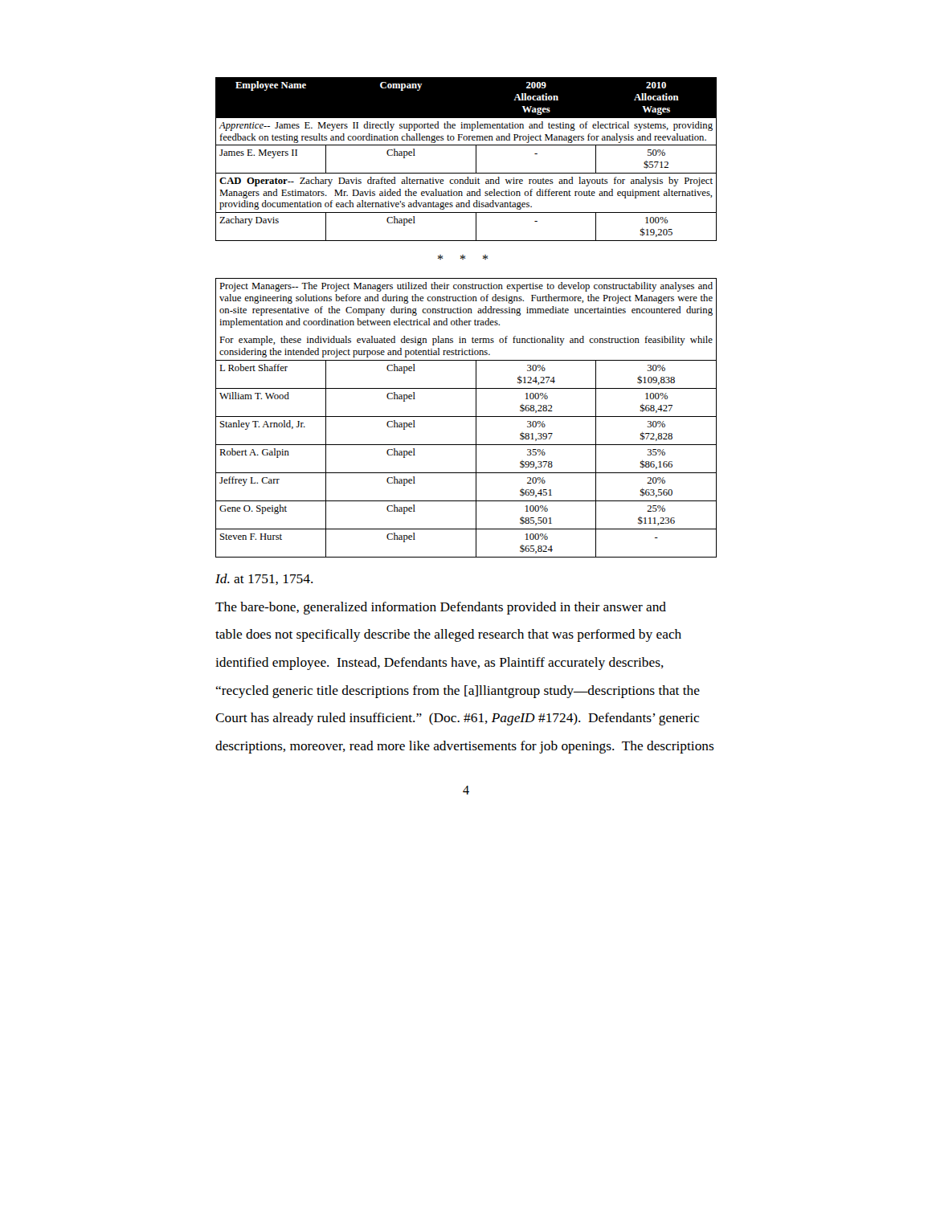| Employee Name | Company | 2009 Allocation Wages | 2010 Allocation Wages |
| --- | --- | --- | --- |
| Apprentice -- James E. Meyers II directly supported the implementation and testing of electrical systems, providing feedback on testing results and coordination challenges to Foremen and Project Managers for analysis and reevaluation. |
| James E. Meyers II | Chapel | - | 50% $5712 |
| CAD Operator -- Zachary Davis drafted alternative conduit and wire routes and layouts for analysis by Project Managers and Estimators. Mr. Davis aided the evaluation and selection of different route and equipment alternatives, providing documentation of each alternative's advantages and disadvantages. |
| Zachary Davis | Chapel | - | 100% $19,205 |
* * *
| Project Managers-- The Project Managers utilized their construction expertise to develop constructability analyses and value engineering solutions before and during the construction of designs. Furthermore, the Project Managers were the on-site representative of the Company during construction addressing immediate uncertainties encountered during implementation and coordination between electrical and other trades. For example, these individuals evaluated design plans in terms of functionality and construction feasibility while considering the intended project purpose and potential restrictions. |
| L Robert Shaffer | Chapel | 30% $124,274 | 30% $109,838 |
| William T. Wood | Chapel | 100% $68,282 | 100% $68,427 |
| Stanley T. Arnold, Jr. | Chapel | 30% $81,397 | 30% $72,828 |
| Robert A. Galpin | Chapel | 35% $99,378 | 35% $86,166 |
| Jeffrey L. Carr | Chapel | 20% $69,451 | 20% $63,560 |
| Gene O. Speight | Chapel | 100% $85,501 | 25% $111,236 |
| Steven F. Hurst | Chapel | 100% $65,824 | - |
Id. at 1751, 1754.
The bare-bone, generalized information Defendants provided in their answer and
table does not specifically describe the alleged research that was performed by each
identified employee. Instead, Defendants have, as Plaintiff accurately describes,
“recycled generic title descriptions from the [a]lliantgroup study—descriptions that the
Court has already ruled insufficient.” (Doc. #61, PageID #1724). Defendants’ generic
descriptions, moreover, read more like advertisements for job openings. The descriptions
4